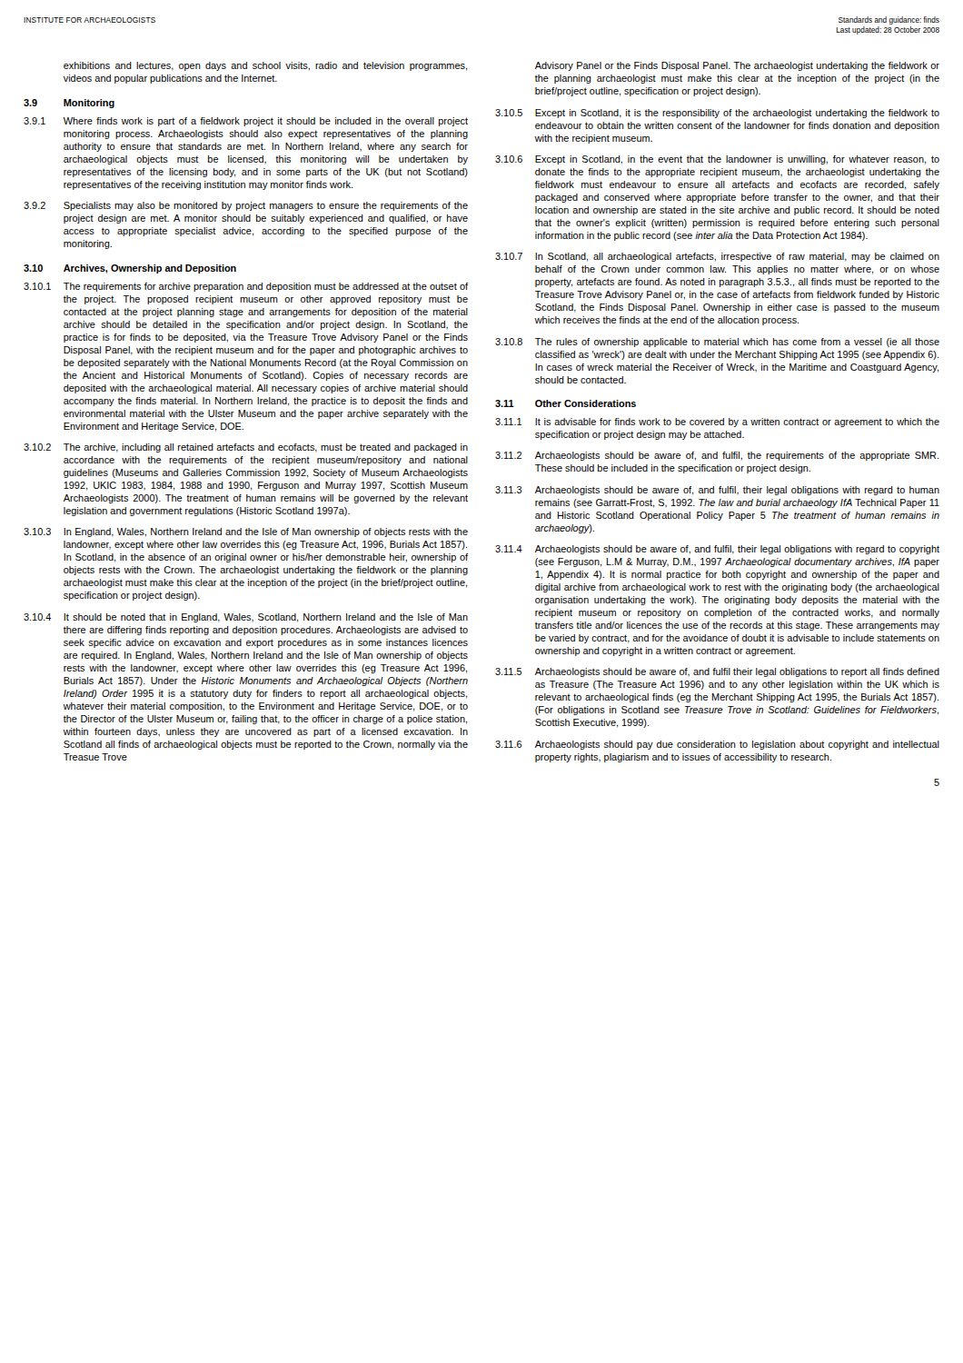INSTITUTE FOR ARCHAEOLOGISTS
Standards and guidance: finds
Last updated: 28 October 2008
exhibitions and lectures, open days and school visits, radio and television programmes, videos and popular publications and the Internet.
3.9
Monitoring
3.9.1
Where finds work is part of a fieldwork project it should be included in the overall project monitoring process. Archaeologists should also expect representatives of the planning authority to ensure that standards are met. In Northern Ireland, where any search for archaeological objects must be licensed, this monitoring will be undertaken by representatives of the licensing body, and in some parts of the UK (but not Scotland) representatives of the receiving institution may monitor finds work.
3.9.2
Specialists may also be monitored by project managers to ensure the requirements of the project design are met. A monitor should be suitably experienced and qualified, or have access to appropriate specialist advice, according to the specified purpose of the monitoring.
3.10
Archives, Ownership and Deposition
3.10.1
The requirements for archive preparation and deposition must be addressed at the outset of the project. The proposed recipient museum or other approved repository must be contacted at the project planning stage and arrangements for deposition of the material archive should be detailed in the specification and/or project design. In Scotland, the practice is for finds to be deposited, via the Treasure Trove Advisory Panel or the Finds Disposal Panel, with the recipient museum and for the paper and photographic archives to be deposited separately with the National Monuments Record (at the Royal Commission on the Ancient and Historical Monuments of Scotland). Copies of necessary records are deposited with the archaeological material. All necessary copies of archive material should accompany the finds material. In Northern Ireland, the practice is to deposit the finds and environmental material with the Ulster Museum and the paper archive separately with the Environment and Heritage Service, DOE.
3.10.2
The archive, including all retained artefacts and ecofacts, must be treated and packaged in accordance with the requirements of the recipient museum/repository and national guidelines (Museums and Galleries Commission 1992, Society of Museum Archaeologists 1992, UKIC 1983, 1984, 1988 and 1990, Ferguson and Murray 1997, Scottish Museum Archaeologists 2000). The treatment of human remains will be governed by the relevant legislation and government regulations (Historic Scotland 1997a).
3.10.3
In England, Wales, Northern Ireland and the Isle of Man ownership of objects rests with the landowner, except where other law overrides this (eg Treasure Act, 1996, Burials Act 1857). In Scotland, in the absence of an original owner or his/her demonstrable heir, ownership of objects rests with the Crown. The archaeologist undertaking the fieldwork or the planning archaeologist must make this clear at the inception of the project (in the brief/project outline, specification or project design).
3.10.4
It should be noted that in England, Wales, Scotland, Northern Ireland and the Isle of Man there are differing finds reporting and deposition procedures. Archaeologists are advised to seek specific advice on excavation and export procedures as in some instances licences are required. In England, Wales, Northern Ireland and the Isle of Man ownership of objects rests with the landowner, except where other law overrides this (eg Treasure Act 1996, Burials Act 1857). Under the Historic Monuments and Archaeological Objects (Northern Ireland) Order 1995 it is a statutory duty for finders to report all archaeological objects, whatever their material composition, to the Environment and Heritage Service, DOE, or to the Director of the Ulster Museum or, failing that, to the officer in charge of a police station, within fourteen days, unless they are uncovered as part of a licensed excavation. In Scotland all finds of archaeological objects must be reported to the Crown, normally via the Treasue Trove
Advisory Panel or the Finds Disposal Panel. The archaeologist undertaking the fieldwork or the planning archaeologist must make this clear at the inception of the project (in the brief/project outline, specification or project design).
3.10.5
Except in Scotland, it is the responsibility of the archaeologist undertaking the fieldwork to endeavour to obtain the written consent of the landowner for finds donation and deposition with the recipient museum.
3.10.6
Except in Scotland, in the event that the landowner is unwilling, for whatever reason, to donate the finds to the appropriate recipient museum, the archaeologist undertaking the fieldwork must endeavour to ensure all artefacts and ecofacts are recorded, safely packaged and conserved where appropriate before transfer to the owner, and that their location and ownership are stated in the site archive and public record. It should be noted that the owner's explicit (written) permission is required before entering such personal information in the public record (see inter alia the Data Protection Act 1984).
3.10.7
In Scotland, all archaeological artefacts, irrespective of raw material, may be claimed on behalf of the Crown under common law. This applies no matter where, or on whose property, artefacts are found. As noted in paragraph 3.5.3., all finds must be reported to the Treasure Trove Advisory Panel or, in the case of artefacts from fieldwork funded by Historic Scotland, the Finds Disposal Panel. Ownership in either case is passed to the museum which receives the finds at the end of the allocation process.
3.10.8
The rules of ownership applicable to material which has come from a vessel (ie all those classified as 'wreck') are dealt with under the Merchant Shipping Act 1995 (see Appendix 6). In cases of wreck material the Receiver of Wreck, in the Maritime and Coastguard Agency, should be contacted.
3.11
Other Considerations
3.11.1
It is advisable for finds work to be covered by a written contract or agreement to which the specification or project design may be attached.
3.11.2
Archaeologists should be aware of, and fulfil, the requirements of the appropriate SMR. These should be included in the specification or project design.
3.11.3
Archaeologists should be aware of, and fulfil, their legal obligations with regard to human remains (see Garratt-Frost, S, 1992. The law and burial archaeology IfA Technical Paper 11 and Historic Scotland Operational Policy Paper 5 The treatment of human remains in archaeology).
3.11.4
Archaeologists should be aware of, and fulfil, their legal obligations with regard to copyright (see Ferguson, L.M & Murray, D.M., 1997 Archaeological documentary archives, IfA paper 1, Appendix 4). It is normal practice for both copyright and ownership of the paper and digital archive from archaeological work to rest with the originating body (the archaeological organisation undertaking the work). The originating body deposits the material with the recipient museum or repository on completion of the contracted works, and normally transfers title and/or licences the use of the records at this stage. These arrangements may be varied by contract, and for the avoidance of doubt it is advisable to include statements on ownership and copyright in a written contract or agreement.
3.11.5
Archaeologists should be aware of, and fulfil their legal obligations to report all finds defined as Treasure (The Treasure Act 1996) and to any other legislation within the UK which is relevant to archaeological finds (eg the Merchant Shipping Act 1995, the Burials Act 1857). (For obligations in Scotland see Treasure Trove in Scotland: Guidelines for Fieldworkers, Scottish Executive, 1999).
3.11.6
Archaeologists should pay due consideration to legislation about copyright and intellectual property rights, plagiarism and to issues of accessibility to research.
5